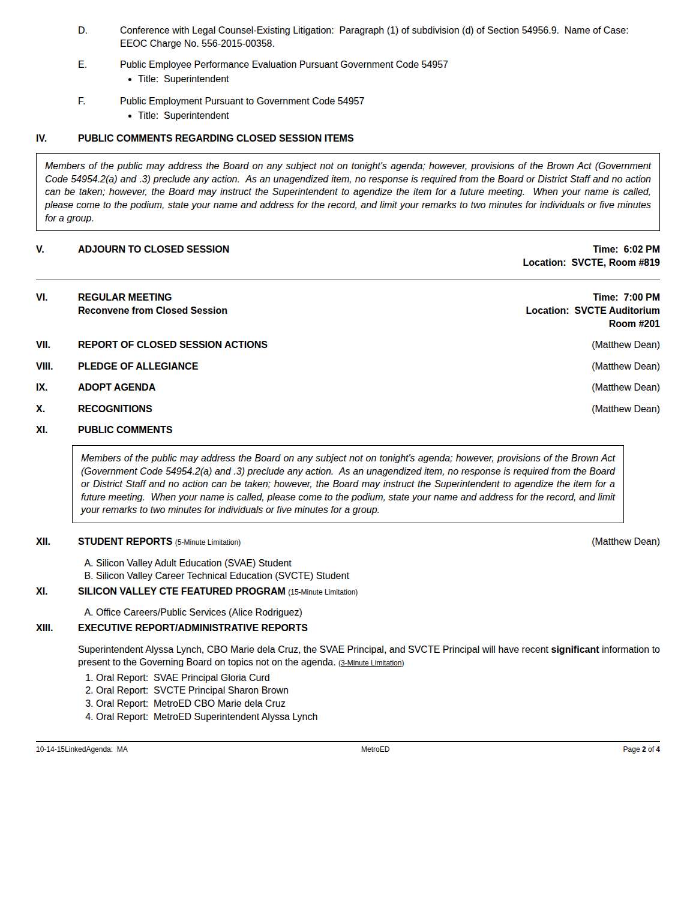D.
Conference with Legal Counsel-Existing Litigation: Paragraph (1) of subdivision (d) of Section 54956.9. Name of Case: EEOC Charge No. 556-2015-00358.
E.
Public Employee Performance Evaluation Pursuant Government Code 54957
Title: Superintendent
F.
Public Employment Pursuant to Government Code 54957
Title: Superintendent
IV.
PUBLIC COMMENTS REGARDING CLOSED SESSION ITEMS
Members of the public may address the Board on any subject not on tonight's agenda; however, provisions of the Brown Act (Government Code 54954.2(a) and .3) preclude any action. As an unagendized item, no response is required from the Board or District Staff and no action can be taken; however, the Board may instruct the Superintendent to agendize the item for a future meeting. When your name is called, please come to the podium, state your name and address for the record, and limit your remarks to two minutes for individuals or five minutes for a group.
V.
ADJOURN TO CLOSED SESSION
Time: 6:02 PM
Location: SVCTE, Room #819
VI.
REGULAR MEETING
Reconvene from Closed Session
Time: 7:00 PM
Location: SVCTE Auditorium
Room #201
VII.
REPORT OF CLOSED SESSION ACTIONS
(Matthew Dean)
VIII.
PLEDGE OF ALLEGIANCE
(Matthew Dean)
IX.
ADOPT AGENDA
(Matthew Dean)
X.
RECOGNITIONS
(Matthew Dean)
XI.
PUBLIC COMMENTS
Members of the public may address the Board on any subject not on tonight's agenda; however, provisions of the Brown Act (Government Code 54954.2(a) and .3) preclude any action. As an unagendized item, no response is required from the Board or District Staff and no action can be taken; however, the Board may instruct the Superintendent to agendize the item for a future meeting. When your name is called, please come to the podium, state your name and address for the record, and limit your remarks to two minutes for individuals or five minutes for a group.
XII.
STUDENT REPORTS (5-Minute Limitation)
(Matthew Dean)
Silicon Valley Adult Education (SVAE) Student
Silicon Valley Career Technical Education (SVCTE) Student
XI.
SILICON VALLEY CTE FEATURED PROGRAM (15-Minute Limitation)
Office Careers/Public Services (Alice Rodriguez)
XIII.
EXECUTIVE REPORT/ADMINISTRATIVE REPORTS
Superintendent Alyssa Lynch, CBO Marie dela Cruz, the SVAE Principal, and SVCTE Principal will have recent significant information to present to the Governing Board on topics not on the agenda. (3-Minute Limitation)
Oral Report: SVAE Principal Gloria Curd
Oral Report: SVCTE Principal Sharon Brown
Oral Report: MetroED CBO Marie dela Cruz
Oral Report: MetroED Superintendent Alyssa Lynch
10-14-15LinkedAgenda: MA
MetroED
Page 2 of 4